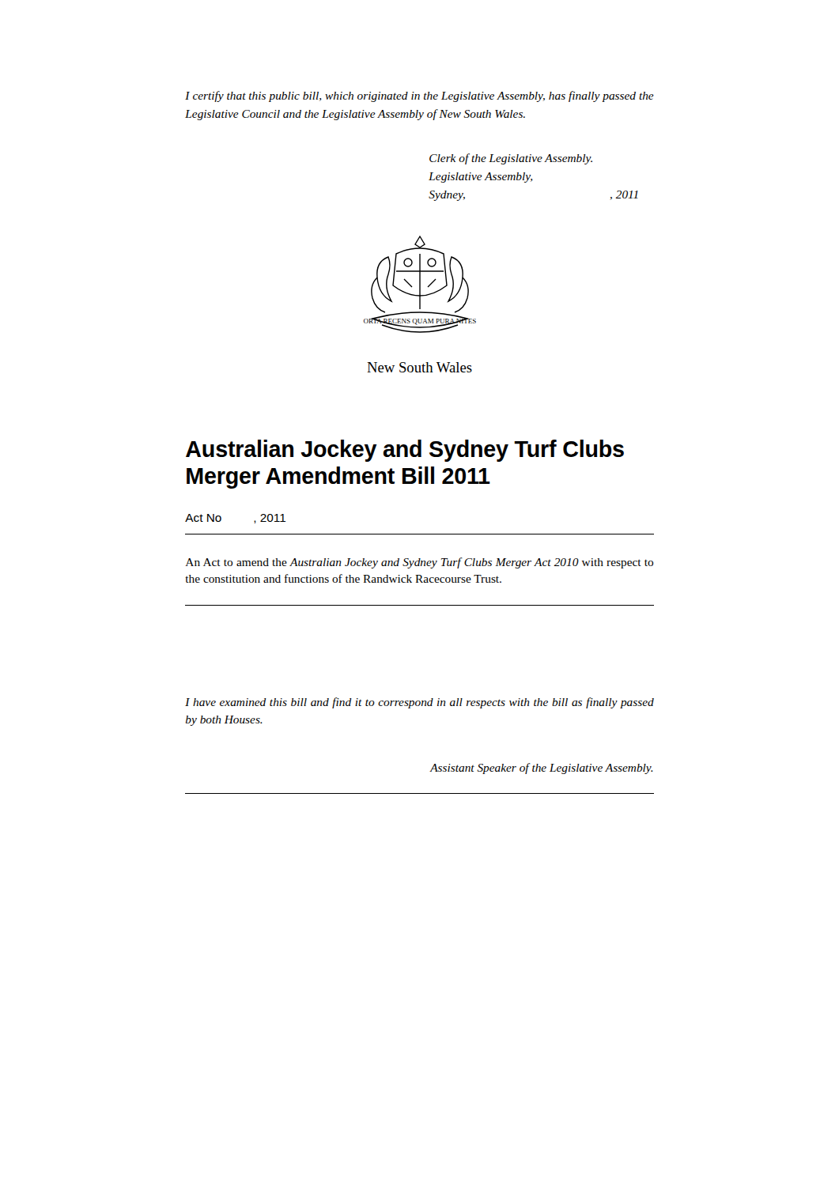I certify that this public bill, which originated in the Legislative Assembly, has finally passed the Legislative Council and the Legislative Assembly of New South Wales.
Clerk of the Legislative Assembly.
Legislative Assembly,
Sydney,, 2011
New South Wales
Australian Jockey and Sydney Turf Clubs Merger Amendment Bill 2011
Act No , 2011
An Act to amend the Australian Jockey and Sydney Turf Clubs Merger Act 2010 with respect to the constitution and functions of the Randwick Racecourse Trust.
I have examined this bill and find it to correspond in all respects with the bill as finally passed by both Houses.
Assistant Speaker of the Legislative Assembly.